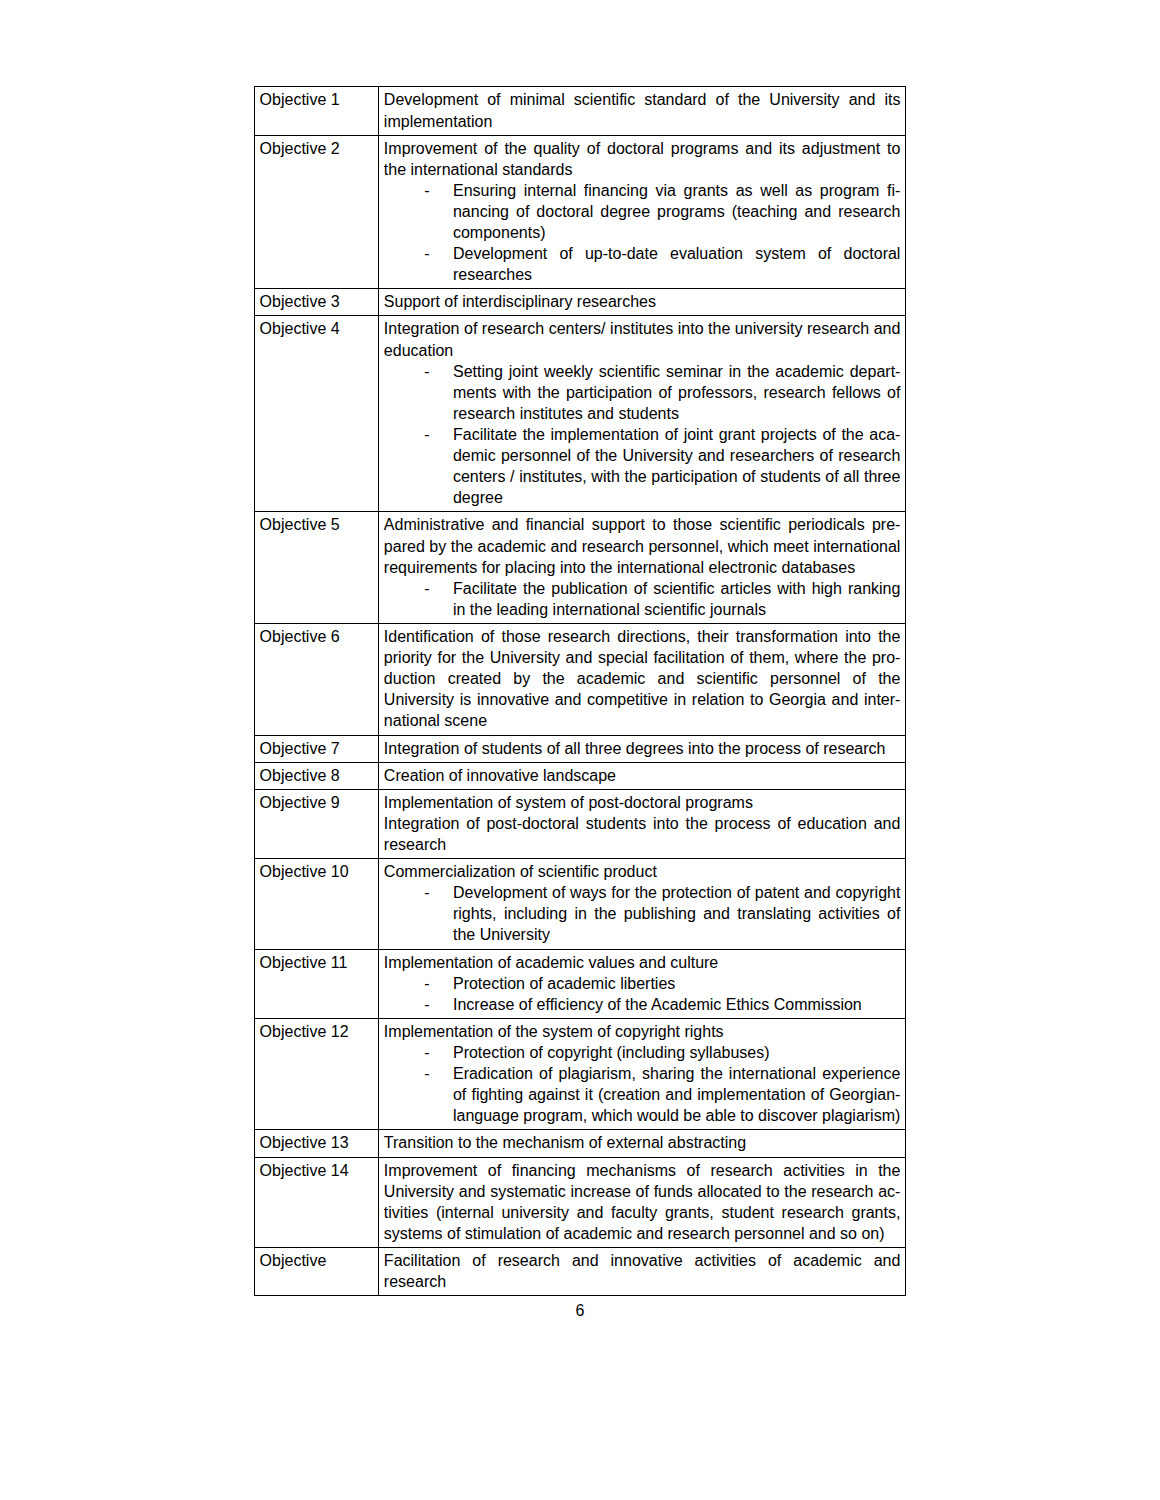| Objective 1 | Development of minimal scientific standard of the University and its implementation |
| Objective 2 | Improvement of the quality of doctoral programs and its adjustment to the international standards Ensuring internal financing via grants as well as program financing of doctoral degree programs (teaching and research components) Development of up-to-date evaluation system of doctoral researches |
| Objective 3 | Support of interdisciplinary researches |
| Objective 4 | Integration of research centers/ institutes into the university research and education Setting joint weekly scientific seminar in the academic departments with the participation of professors, research fellows of research institutes and students Facilitate the implementation of joint grant projects of the academic personnel of the University and researchers of research centers / institutes, with the participation of students of all three degree |
| Objective 5 | Administrative and financial support to those scientific periodicals prepared by the academic and research personnel, which meet international requirements for placing into the international electronic databases Facilitate the publication of scientific articles with high ranking in the leading international scientific journals |
| Objective 6 | Identification of those research directions, their transformation into the priority for the University and special facilitation of them, where the production created by the academic and scientific personnel of the University is innovative and competitive in relation to Georgia and international scene |
| Objective 7 | Integration of students of all three degrees into the process of research |
| Objective 8 | Creation of innovative landscape |
| Objective 9 | Implementation of system of post-doctoral programs Integration of post-doctoral students into the process of education and research |
| Objective 10 | Commercialization of scientific product Development of ways for the protection of patent and copyright rights, including in the publishing and translating activities of the University |
| Objective 11 | Implementation of academic values and culture Protection of academic liberties Increase of efficiency of the Academic Ethics Commission |
| Objective 12 | Implementation of the system of copyright rights Protection of copyright (including syllabuses) Eradication of plagiarism, sharing the international experience of fighting against it (creation and implementation of Georgian-language program, which would be able to discover plagiarism) |
| Objective 13 | Transition to the mechanism of external abstracting |
| Objective 14 | Improvement of financing mechanisms of research activities in the University and systematic increase of funds allocated to the research activities (internal university and faculty grants, student research grants, systems of stimulation of academic and research personnel and so on) |
| Objective | Facilitation of research and innovative activities of academic and research |
6